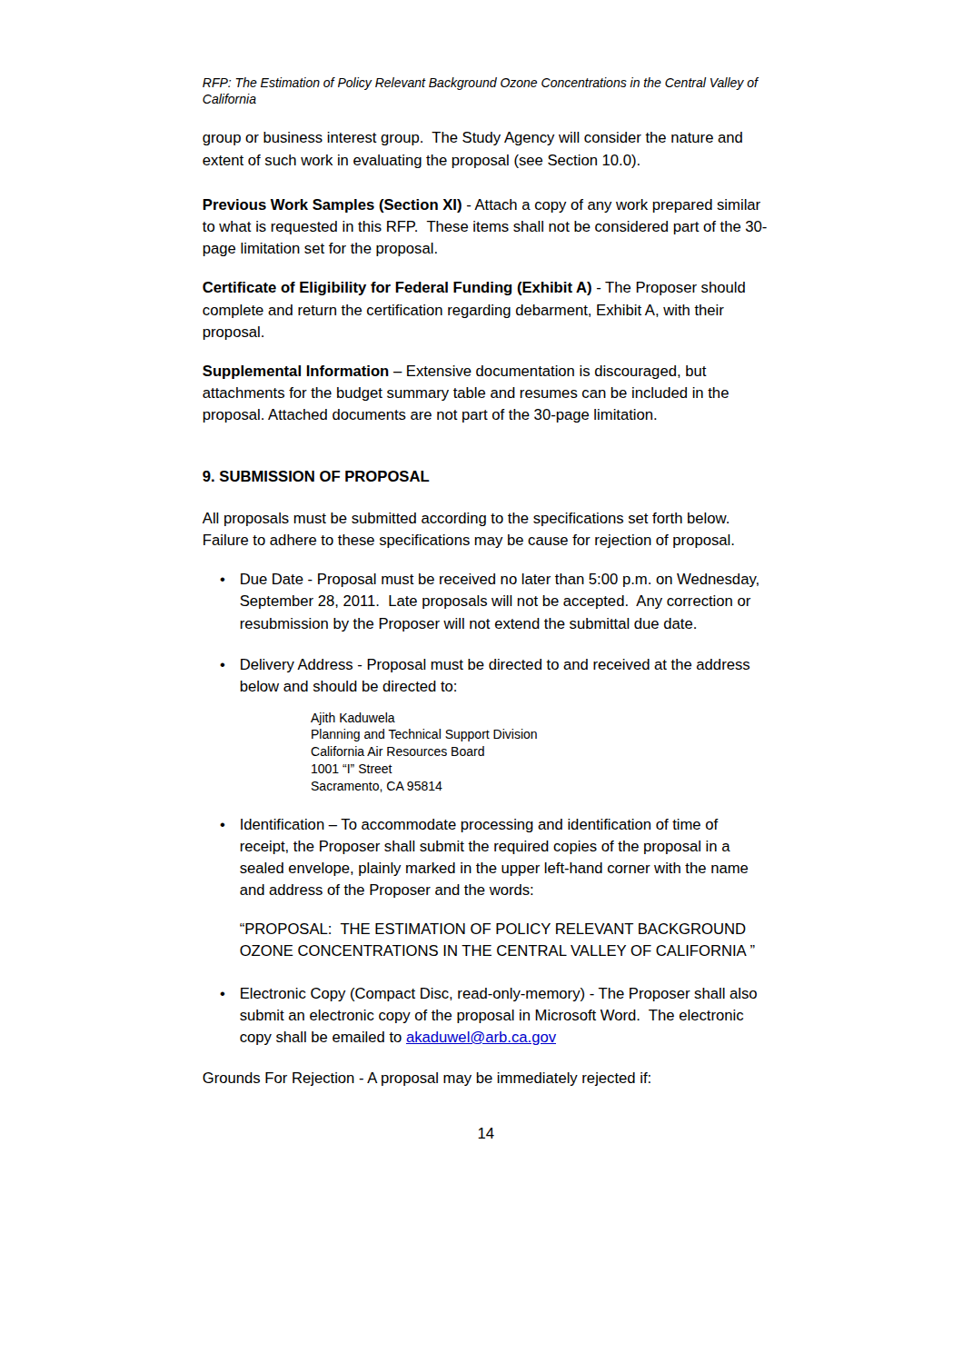RFP: The Estimation of Policy Relevant Background Ozone Concentrations in the Central Valley of California
group or business interest group. The Study Agency will consider the nature and extent of such work in evaluating the proposal (see Section 10.0).
Previous Work Samples (Section XI) - Attach a copy of any work prepared similar to what is requested in this RFP. These items shall not be considered part of the 30-page limitation set for the proposal.
Certificate of Eligibility for Federal Funding (Exhibit A) - The Proposer should complete and return the certification regarding debarment, Exhibit A, with their proposal.
Supplemental Information – Extensive documentation is discouraged, but attachments for the budget summary table and resumes can be included in the proposal. Attached documents are not part of the 30-page limitation.
9. SUBMISSION OF PROPOSAL
All proposals must be submitted according to the specifications set forth below. Failure to adhere to these specifications may be cause for rejection of proposal.
Due Date - Proposal must be received no later than 5:00 p.m. on Wednesday, September 28, 2011. Late proposals will not be accepted. Any correction or resubmission by the Proposer will not extend the submittal due date.
Delivery Address - Proposal must be directed to and received at the address below and should be directed to:
Ajith Kaduwela
Planning and Technical Support Division
California Air Resources Board
1001 “I” Street
Sacramento, CA 95814
Identification – To accommodate processing and identification of time of receipt, the Proposer shall submit the required copies of the proposal in a sealed envelope, plainly marked in the upper left-hand corner with the name and address of the Proposer and the words:
“PROPOSAL: THE ESTIMATION OF POLICY RELEVANT BACKGROUND OZONE CONCENTRATIONS IN THE CENTRAL VALLEY OF CALIFORNIA ”
Electronic Copy (Compact Disc, read-only-memory) - The Proposer shall also submit an electronic copy of the proposal in Microsoft Word. The electronic copy shall be emailed to akaduwel@arb.ca.gov
Grounds For Rejection - A proposal may be immediately rejected if:
14